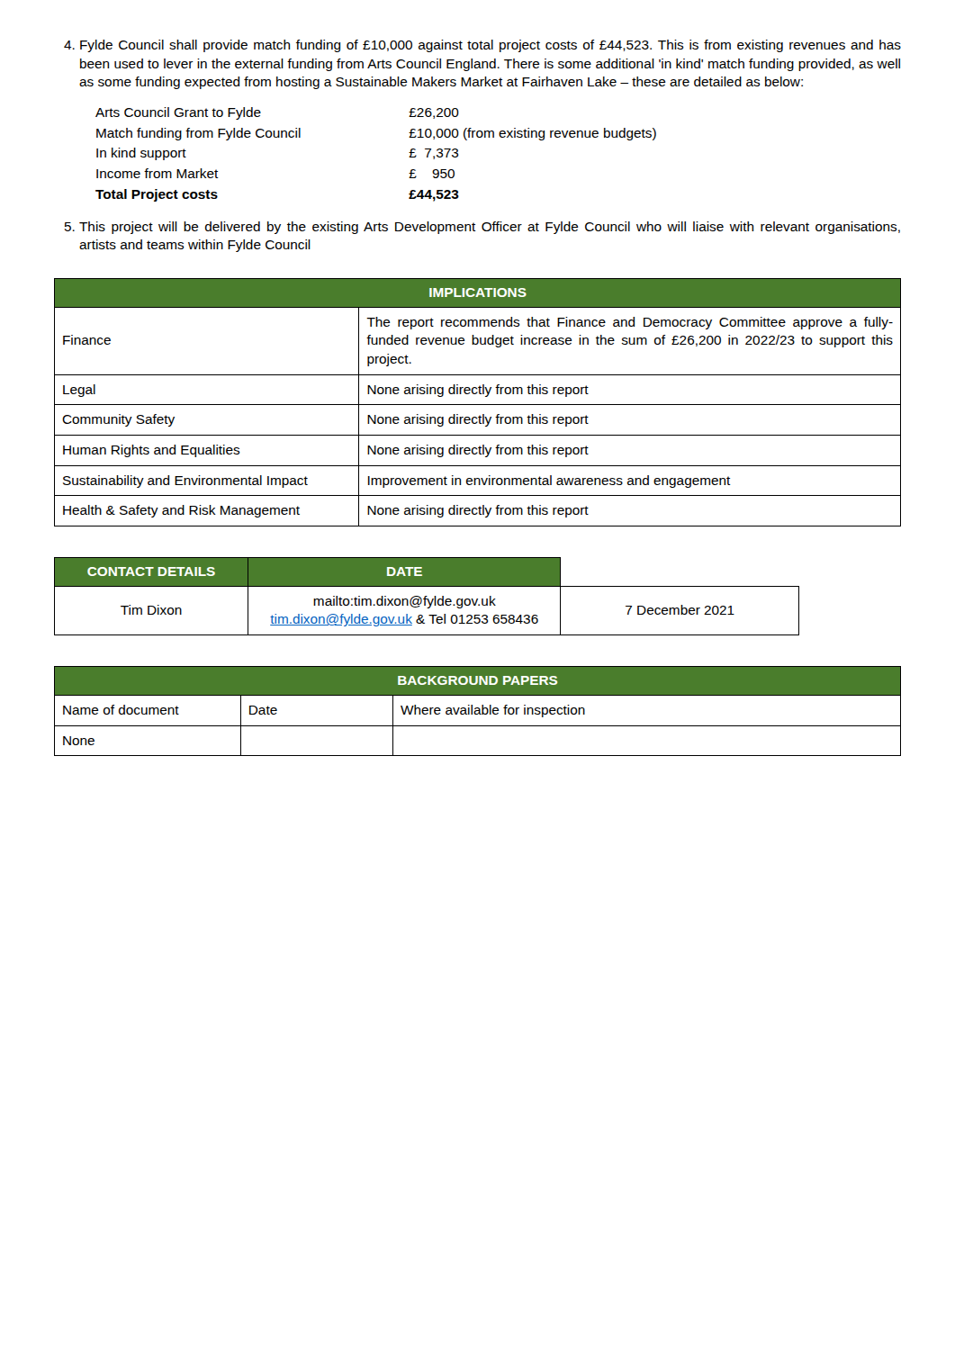Fylde Council shall provide match funding of £10,000 against total project costs of £44,523. This is from existing revenues and has been used to lever in the external funding from Arts Council England. There is some additional 'in kind' match funding provided, as well as some funding expected from hosting a Sustainable Makers Market at Fairhaven Lake – these are detailed as below:
| Arts Council Grant to Fylde | £26,200 |
| Match funding from Fylde Council | £10,000 (from existing revenue budgets) |
| In kind support | £ 7,373 |
| Income from Market | £ 950 |
| Total Project costs | £44,523 |
This project will be delivered by the existing Arts Development Officer at Fylde Council who will liaise with relevant organisations, artists and teams within Fylde Council
| IMPLICATIONS |
| --- |
| Finance | The report recommends that Finance and Democracy Committee approve a fully-funded revenue budget increase in the sum of £26,200 in 2022/23 to support this project. |
| Legal | None arising directly from this report |
| Community Safety | None arising directly from this report |
| Human Rights and Equalities | None arising directly from this report |
| Sustainability and Environmental Impact | Improvement in environmental awareness and engagement |
| Health & Safety and Risk Management | None arising directly from this report |
| CONTACT DETAILS | DATE | |
| --- | --- | --- |
| Tim Dixon | mailto:tim.dixon@fylde.gov.uk tim.dixon@fylde.gov.uk & Tel 01253 658436 | 7 December 2021 |
| BACKGROUND PAPERS |
| --- |
| Name of document | Date | Where available for inspection |
| None | | |